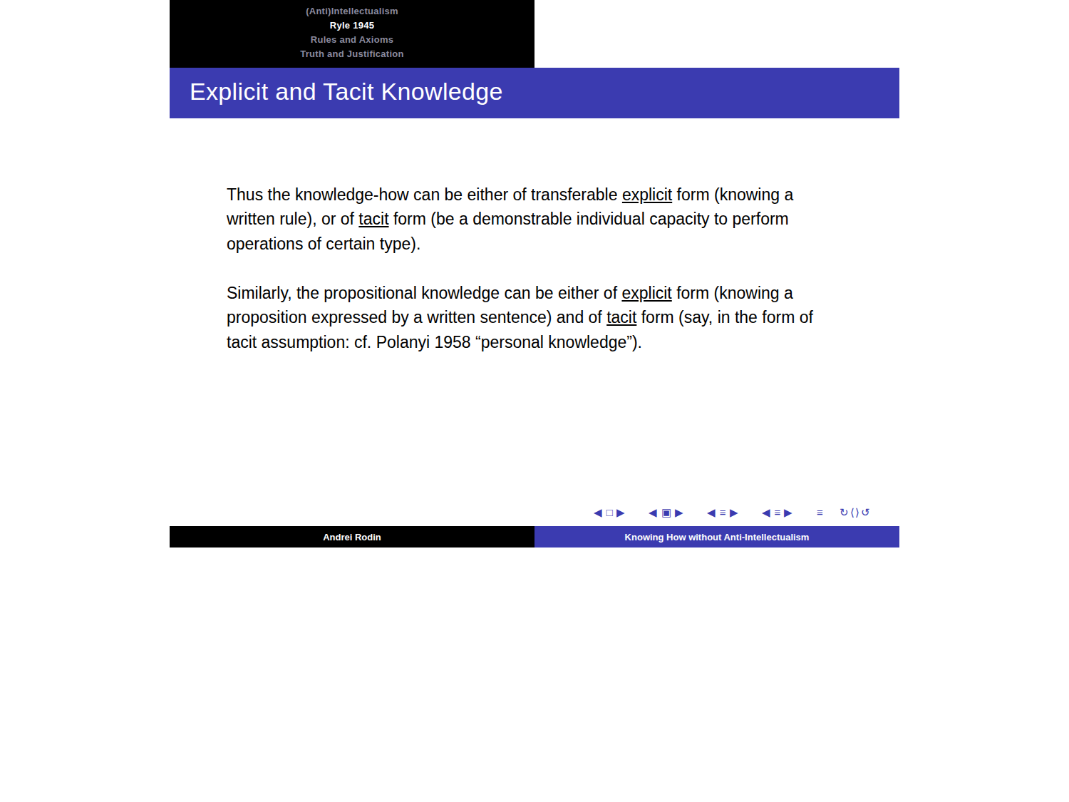(Anti)Intellectualism
Ryle 1945
Rules and Axioms
Truth and Justification
Explicit and Tacit Knowledge
Thus the knowledge-how can be either of transferable explicit form (knowing a written rule), or of tacit form (be a demonstrable individual capacity to perform operations of certain type).
Similarly, the propositional knowledge can be either of explicit form (knowing a proposition expressed by a written sentence) and of tacit form (say, in the form of tacit assumption: cf. Polanyi 1958 “personal knowledge”).
◀□▶ ◀▣▶ ◀≡▶ ◀≡▶ ≡↻⟨⟩↺
Andrei Rodin
Knowing How without Anti-Intellectualism